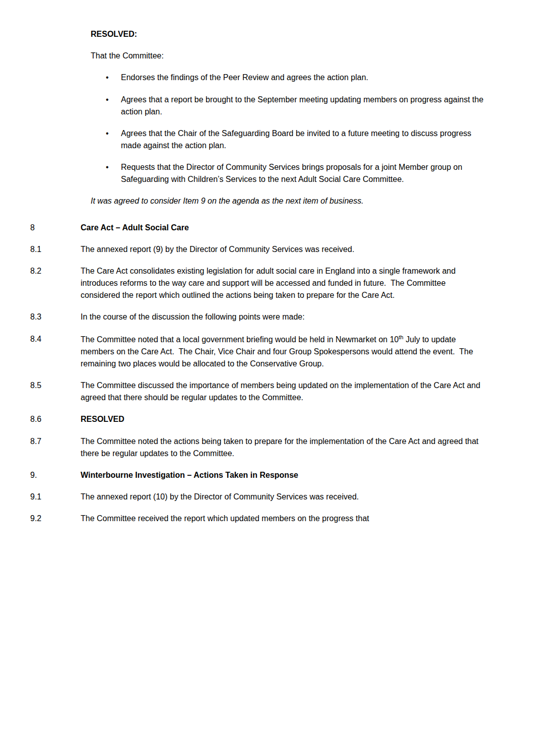RESOLVED:
That the Committee:
Endorses the findings of the Peer Review and agrees the action plan.
Agrees that a report be brought to the September meeting updating members on progress against the action plan.
Agrees that the Chair of the Safeguarding Board be invited to a future meeting to discuss progress made against the action plan.
Requests that the Director of Community Services brings proposals for a joint Member group on Safeguarding with Children’s Services to the next Adult Social Care Committee.
It was agreed to consider Item 9 on the agenda as the next item of business.
8
Care Act – Adult Social Care
8.1
The annexed report (9) by the Director of Community Services was received.
8.2
The Care Act consolidates existing legislation for adult social care in England into a single framework and introduces reforms to the way care and support will be accessed and funded in future. The Committee considered the report which outlined the actions being taken to prepare for the Care Act.
8.3
In the course of the discussion the following points were made:
8.4
The Committee noted that a local government briefing would be held in Newmarket on 10th July to update members on the Care Act. The Chair, Vice Chair and four Group Spokespersons would attend the event. The remaining two places would be allocated to the Conservative Group.
8.5
The Committee discussed the importance of members being updated on the implementation of the Care Act and agreed that there should be regular updates to the Committee.
8.6
RESOLVED
8.7
The Committee noted the actions being taken to prepare for the implementation of the Care Act and agreed that there be regular updates to the Committee.
9.
Winterbourne Investigation – Actions Taken in Response
9.1
The annexed report (10) by the Director of Community Services was received.
9.2
The Committee received the report which updated members on the progress that